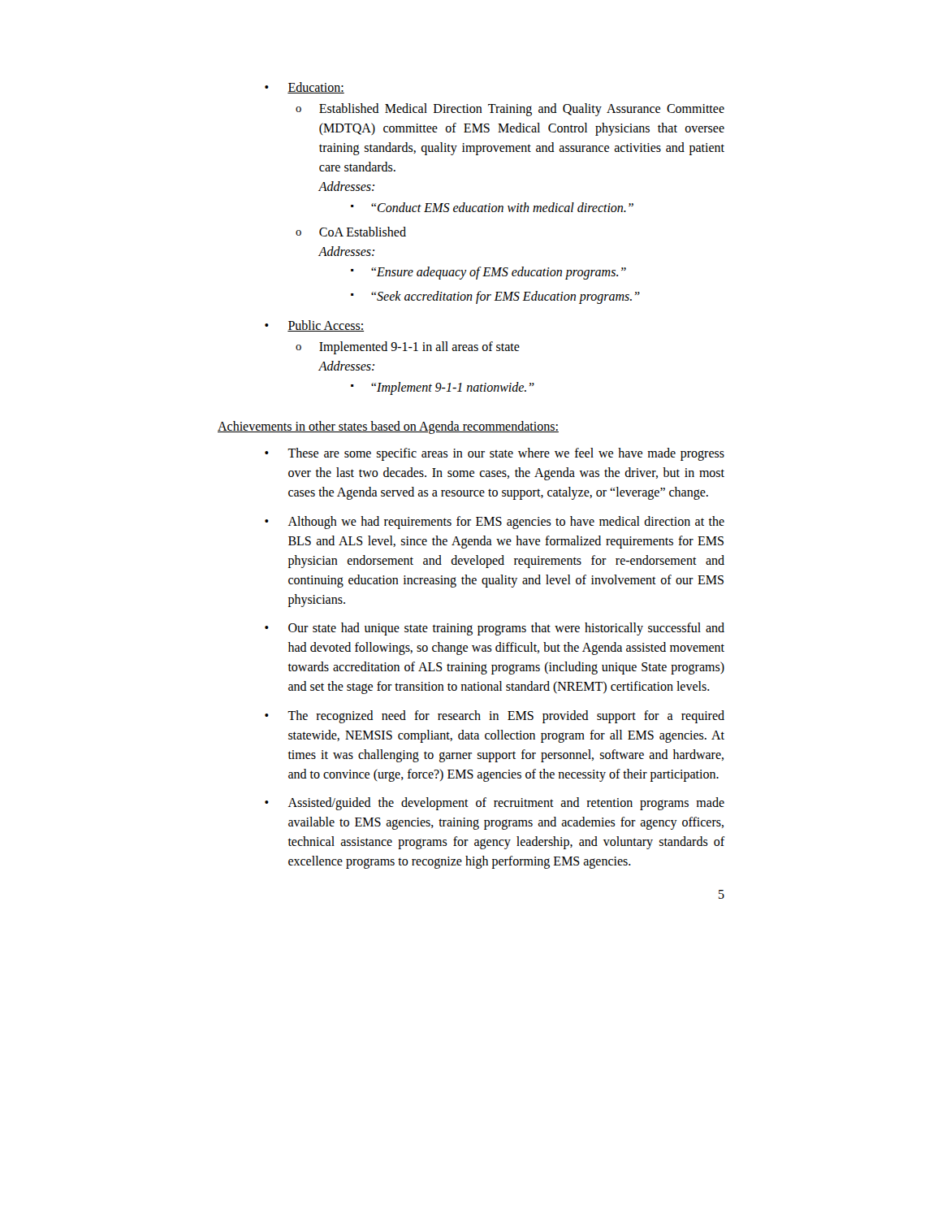Education:
Established Medical Direction Training and Quality Assurance Committee (MDTQA) committee of EMS Medical Control physicians that oversee training standards, quality improvement and assurance activities and patient care standards. Addresses:
“Conduct EMS education with medical direction.”
CoA Established
Addresses:
“Ensure adequacy of EMS education programs.”
“Seek accreditation for EMS Education programs.”
Public Access:
Implemented 9-1-1 in all areas of state
Addresses:
“Implement 9-1-1 nationwide.”
Achievements in other states based on Agenda recommendations:
These are some specific areas in our state where we feel we have made progress over the last two decades. In some cases, the Agenda was the driver, but in most cases the Agenda served as a resource to support, catalyze, or “leverage” change.
Although we had requirements for EMS agencies to have medical direction at the BLS and ALS level, since the Agenda we have formalized requirements for EMS physician endorsement and developed requirements for re-endorsement and continuing education increasing the quality and level of involvement of our EMS physicians.
Our state had unique state training programs that were historically successful and had devoted followings, so change was difficult, but the Agenda assisted movement towards accreditation of ALS training programs (including unique State programs) and set the stage for transition to national standard (NREMT) certification levels.
The recognized need for research in EMS provided support for a required statewide, NEMSIS compliant, data collection program for all EMS agencies. At times it was challenging to garner support for personnel, software and hardware, and to convince (urge, force?) EMS agencies of the necessity of their participation.
Assisted/guided the development of recruitment and retention programs made available to EMS agencies, training programs and academies for agency officers, technical assistance programs for agency leadership, and voluntary standards of excellence programs to recognize high performing EMS agencies.
5